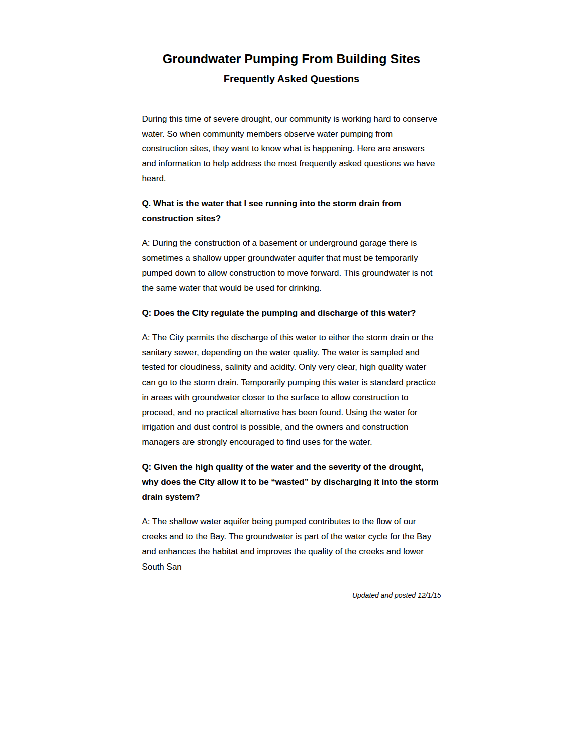Groundwater Pumping From Building Sites
Frequently Asked Questions
During this time of severe drought, our community is working hard to conserve water. So when community members observe water pumping from construction sites, they want to know what is happening. Here are answers and information to help address the most frequently asked questions we have heard.
Q. What is the water that I see running into the storm drain from construction sites?
A: During the construction of a basement or underground garage there is sometimes a shallow upper groundwater aquifer that must be temporarily pumped down to allow construction to move forward. This groundwater is not the same water that would be used for drinking.
Q: Does the City regulate the pumping and discharge of this water?
A: The City permits the discharge of this water to either the storm drain or the sanitary sewer, depending on the water quality. The water is sampled and tested for cloudiness, salinity and acidity. Only very clear, high quality water can go to the storm drain. Temporarily pumping this water is standard practice in areas with groundwater closer to the surface to allow construction to proceed, and no practical alternative has been found. Using the water for irrigation and dust control is possible, and the owners and construction managers are strongly encouraged to find uses for the water.
Q: Given the high quality of the water and the severity of the drought, why does the City allow it to be “wasted” by discharging it into the storm drain system?
A: The shallow water aquifer being pumped contributes to the flow of our creeks and to the Bay. The groundwater is part of the water cycle for the Bay and enhances the habitat and improves the quality of the creeks and lower South San
Updated and posted 12/1/15